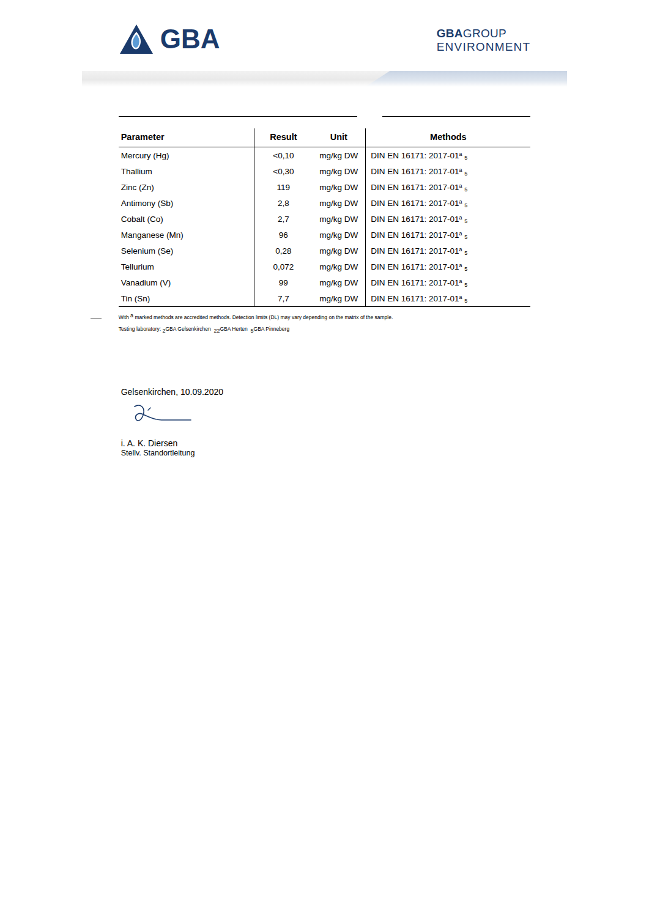GBA
GBA GROUP
ENVIRONMENT
| Parameter | Result | Unit | Methods |
| --- | --- | --- | --- |
| Mercury (Hg) | <0,10 | mg/kg DW | DIN EN 16171: 2017-01 a 5 |
| Thallium | <0,30 | mg/kg DW | DIN EN 16171: 2017-01 a 5 |
| Zinc (Zn) | 119 | mg/kg DW | DIN EN 16171: 2017-01 a 5 |
| Antimony (Sb) | 2,8 | mg/kg DW | DIN EN 16171: 2017-01 a 5 |
| Cobalt (Co) | 2,7 | mg/kg DW | DIN EN 16171: 2017-01 a 5 |
| Manganese (Mn) | 96 | mg/kg DW | DIN EN 16171: 2017-01 a 5 |
| Selenium (Se) | 0,28 | mg/kg DW | DIN EN 16171: 2017-01 a 5 |
| Tellurium | 0,072 | mg/kg DW | DIN EN 16171: 2017-01 a 5 |
| Vanadium (V) | 99 | mg/kg DW | DIN EN 16171: 2017-01 a 5 |
| Tin (Sn) | 7,7 | mg/kg DW | DIN EN 16171: 2017-01 a 5 |
With a marked methods are accredited methods. Detection limits (DL) may vary depending on the matrix of the sample.
Testing laboratory: 2GBA Gelsenkirchen 22GBA Herten 5GBA Pinneberg
Gelsenkirchen, 10.09.2020
i. A. K. Diersen
Stellv. Standortleitung